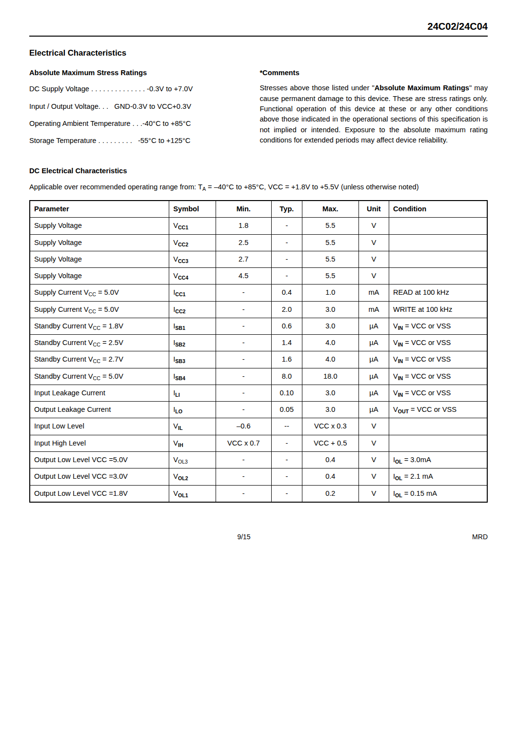24C02/24C04
Electrical Characteristics
Absolute Maximum Stress Ratings
DC Supply Voltage . . . . . . . . . . . . . . -0.3V to +7.0V
Input / Output Voltage. . . GND-0.3V to VCC+0.3V
Operating Ambient Temperature . . .-40°C to +85°C
Storage Temperature . . . . . . . . . -55°C to +125°C
*Comments
Stresses above those listed under "Absolute Maximum Ratings" may cause permanent damage to this device. These are stress ratings only. Functional operation of this device at these or any other conditions above those indicated in the operational sections of this specification is not implied or intended. Exposure to the absolute maximum rating conditions for extended periods may affect device reliability.
DC Electrical Characteristics
Applicable over recommended operating range from: TA = –40°C to +85°C, VCC = +1.8V to +5.5V (unless otherwise noted)
| Parameter | Symbol | Min. | Typ. | Max. | Unit | Condition |
| --- | --- | --- | --- | --- | --- | --- |
| Supply Voltage | V CC1 | 1.8 | - | 5.5 | V | |
| Supply Voltage | V CC2 | 2.5 | - | 5.5 | V | |
| Supply Voltage | V CC3 | 2.7 | - | 5.5 | V | |
| Supply Voltage | V CC4 | 4.5 | - | 5.5 | V | |
| Supply Current V CC = 5.0V | I CC1 | - | 0.4 | 1.0 | mA | READ at 100 kHz |
| Supply Current V CC = 5.0V | I CC2 | - | 2.0 | 3.0 | mA | WRITE at 100 kHz |
| Standby Current V CC = 1.8V | I SB1 | - | 0.6 | 3.0 | µA | V IN = VCC or VSS |
| Standby Current V CC = 2.5V | I SB2 | - | 1.4 | 4.0 | µA | V IN = VCC or VSS |
| Standby Current V CC = 2.7V | I SB3 | - | 1.6 | 4.0 | µA | V IN = VCC or VSS |
| Standby Current V CC = 5.0V | I SB4 | - | 8.0 | 18.0 | µA | V IN = VCC or VSS |
| Input Leakage Current | I LI | - | 0.10 | 3.0 | µA | V IN = VCC or VSS |
| Output Leakage Current | I LO | - | 0.05 | 3.0 | µA | V OUT = VCC or VSS |
| Input Low Level | V IL | –0.6 | -- | VCC x 0.3 | V | |
| Input High Level | V IH | VCC x 0.7 | - | VCC + 0.5 | V | |
| Output Low Level VCC =5.0V | V OL3 | - | - | 0.4 | V | I OL = 3.0mA |
| Output Low Level VCC =3.0V | V OL2 | - | - | 0.4 | V | I OL = 2.1 mA |
| Output Low Level VCC =1.8V | V OL1 | - | - | 0.2 | V | I OL = 0.15 mA |
9/15
MRD